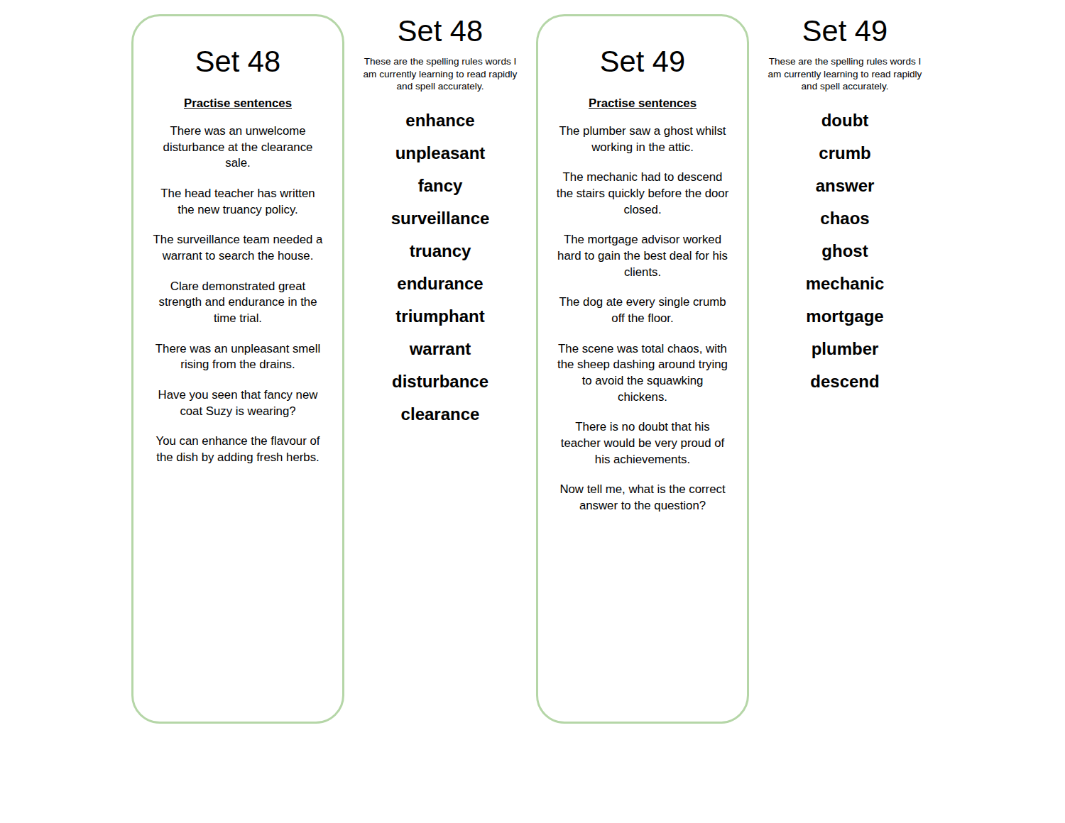Set 48
Practise sentences
There was an unwelcome disturbance at the clearance sale.
The head teacher has written the new truancy policy.
The surveillance team needed a warrant to search the house.
Clare demonstrated great strength and endurance in the time trial.
There was an unpleasant smell rising from the drains.
Have you seen that fancy new coat Suzy is wearing?
You can enhance the flavour of the dish by adding fresh herbs.
Set 48
These are the spelling rules words I am currently learning to read rapidly and spell accurately.
enhance
unpleasant
fancy
surveillance
truancy
endurance
triumphant
warrant
disturbance
clearance
Set 49
Practise sentences
The plumber saw a ghost whilst working in the attic.
The mechanic had to descend the stairs quickly before the door closed.
The mortgage advisor worked hard to gain the best deal for his clients.
The dog ate every single crumb off the floor.
The scene was total chaos, with the sheep dashing around trying to avoid the squawking chickens.
There is no doubt that his teacher would be very proud of his achievements.
Now tell me, what is the correct answer to the question?
Set 49
These are the spelling rules words I am currently learning to read rapidly and spell accurately.
doubt
crumb
answer
chaos
ghost
mechanic
mortgage
plumber
descend